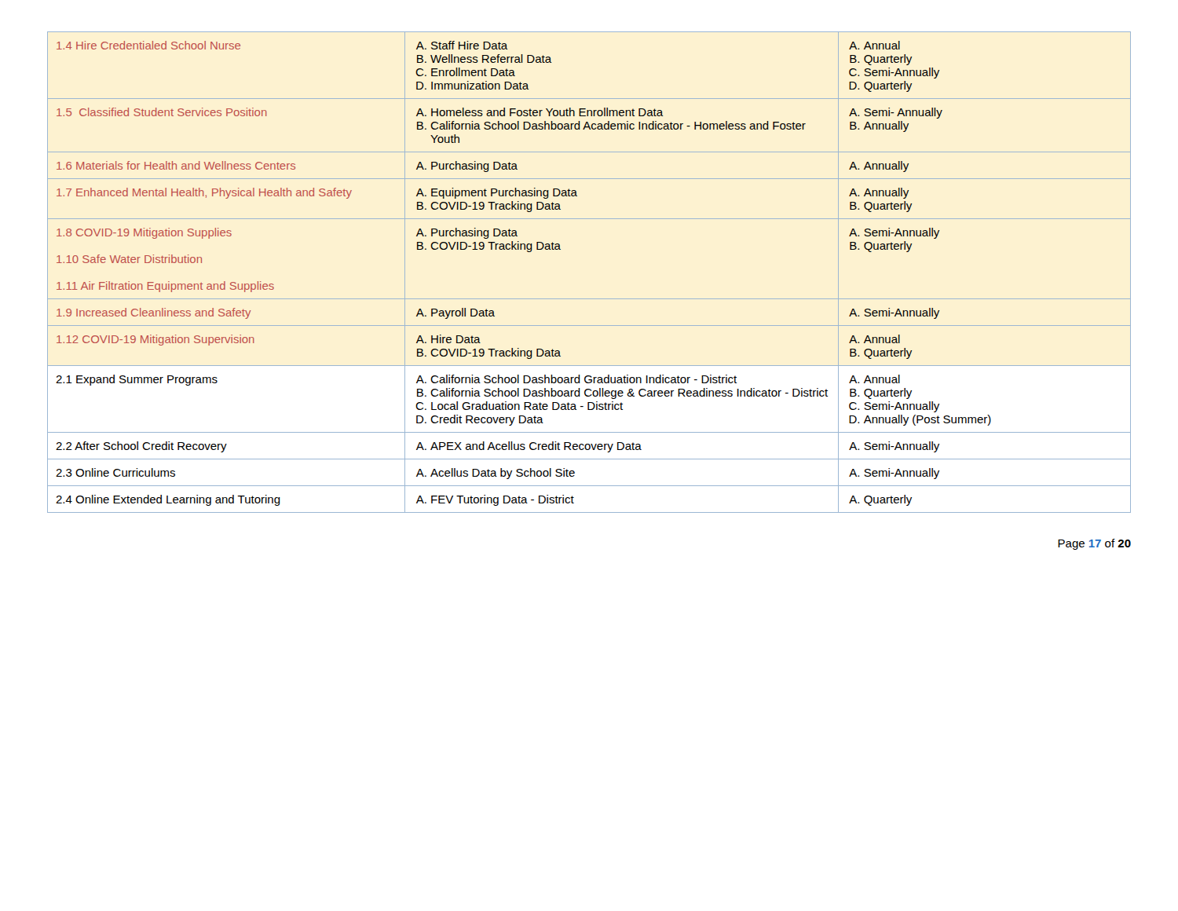| 1.4 Hire Credentialed School Nurse | Staff Hire Data Wellness Referral Data Enrollment Data Immunization Data | Annual Quarterly Semi-Annually Quarterly |
| 1.5 Classified Student Services Position | Homeless and Foster Youth Enrollment Data California School Dashboard Academic Indicator - Homeless and Foster Youth | Semi- Annually Annually |
| 1.6 Materials for Health and Wellness Centers | Purchasing Data | Annually |
| 1.7 Enhanced Mental Health, Physical Health and Safety | Equipment Purchasing Data COVID-19 Tracking Data | Annually Quarterly |
| 1.8 COVID-19 Mitigation Supplies 1.10 Safe Water Distribution 1.11 Air Filtration Equipment and Supplies | Purchasing Data COVID-19 Tracking Data | Semi-Annually Quarterly |
| 1.9 Increased Cleanliness and Safety | Payroll Data | Semi-Annually |
| 1.12 COVID-19 Mitigation Supervision | Hire Data COVID-19 Tracking Data | Annual Quarterly |
| 2.1 Expand Summer Programs | California School Dashboard Graduation Indicator - District California School Dashboard College & Career Readiness Indicator - District Local Graduation Rate Data - District Credit Recovery Data | Annual Quarterly Semi-Annually Annually (Post Summer) |
| 2.2 After School Credit Recovery | APEX and Acellus Credit Recovery Data | Semi-Annually |
| 2.3 Online Curriculums | Acellus Data by School Site | Semi-Annually |
| 2.4 Online Extended Learning and Tutoring | FEV Tutoring Data - District | Quarterly |
Page 17 of 20